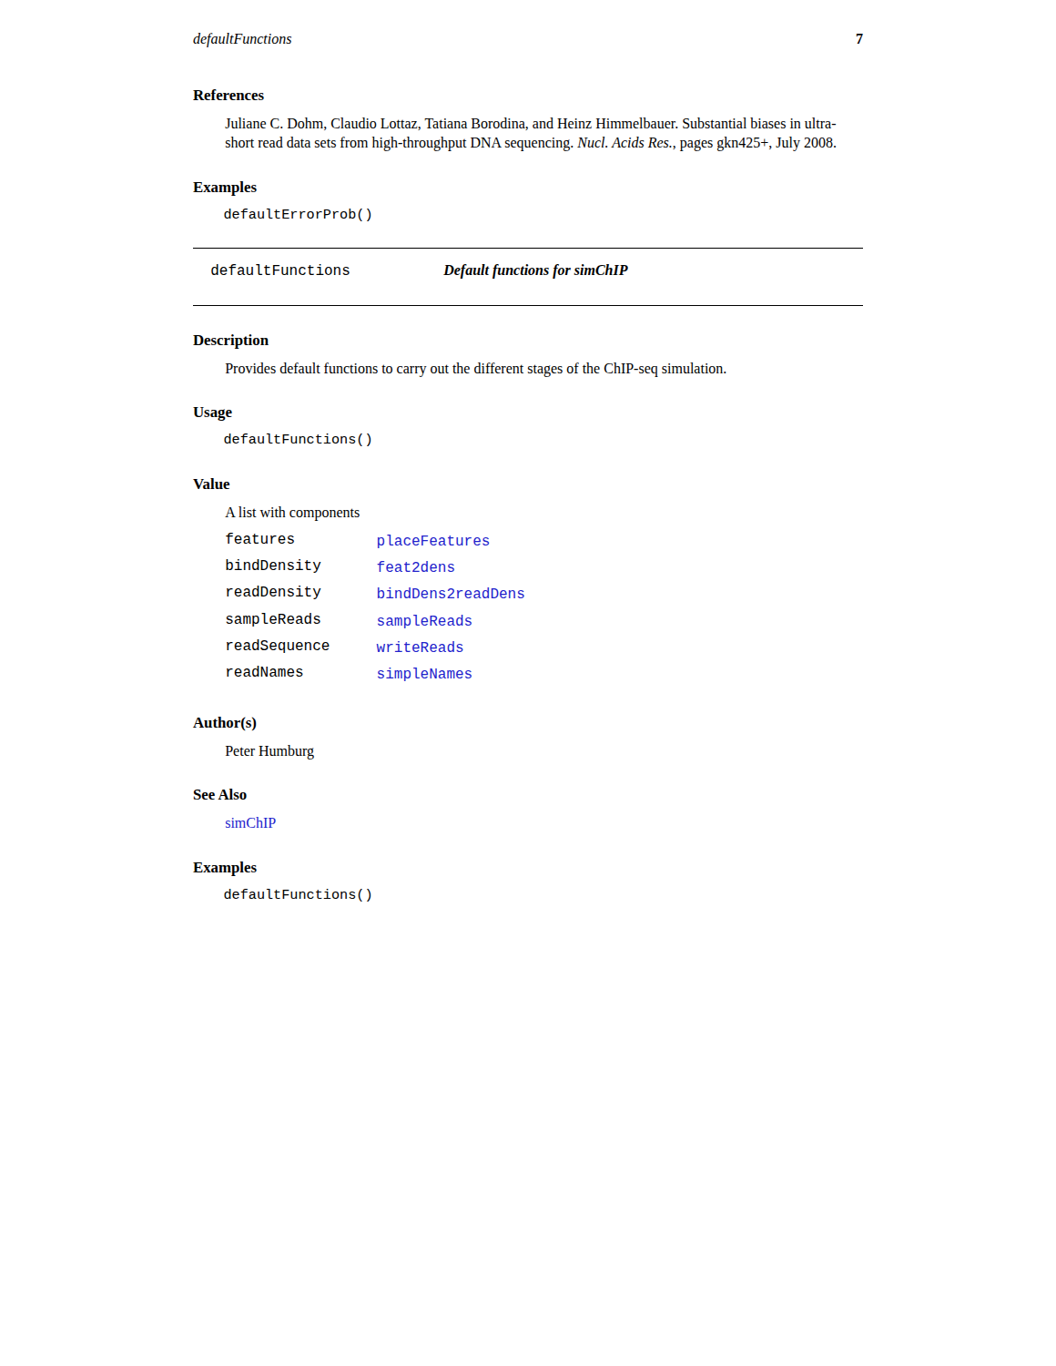defaultFunctions 7
References
Juliane C. Dohm, Claudio Lottaz, Tatiana Borodina, and Heinz Himmelbauer. Substantial biases in ultra-short read data sets from high-throughput DNA sequencing. Nucl. Acids Res., pages gkn425+, July 2008.
Examples
defaultErrorProb()
defaultFunctions Default functions for simChIP
Description
Provides default functions to carry out the different stages of the ChIP-seq simulation.
Usage
defaultFunctions()
Value
A list with components
| features | placeFeatures |
| bindDensity | feat2dens |
| readDensity | bindDens2readDens |
| sampleReads | sampleReads |
| readSequence | writeReads |
| readNames | simpleNames |
Author(s)
Peter Humburg
See Also
simChIP
Examples
defaultFunctions()